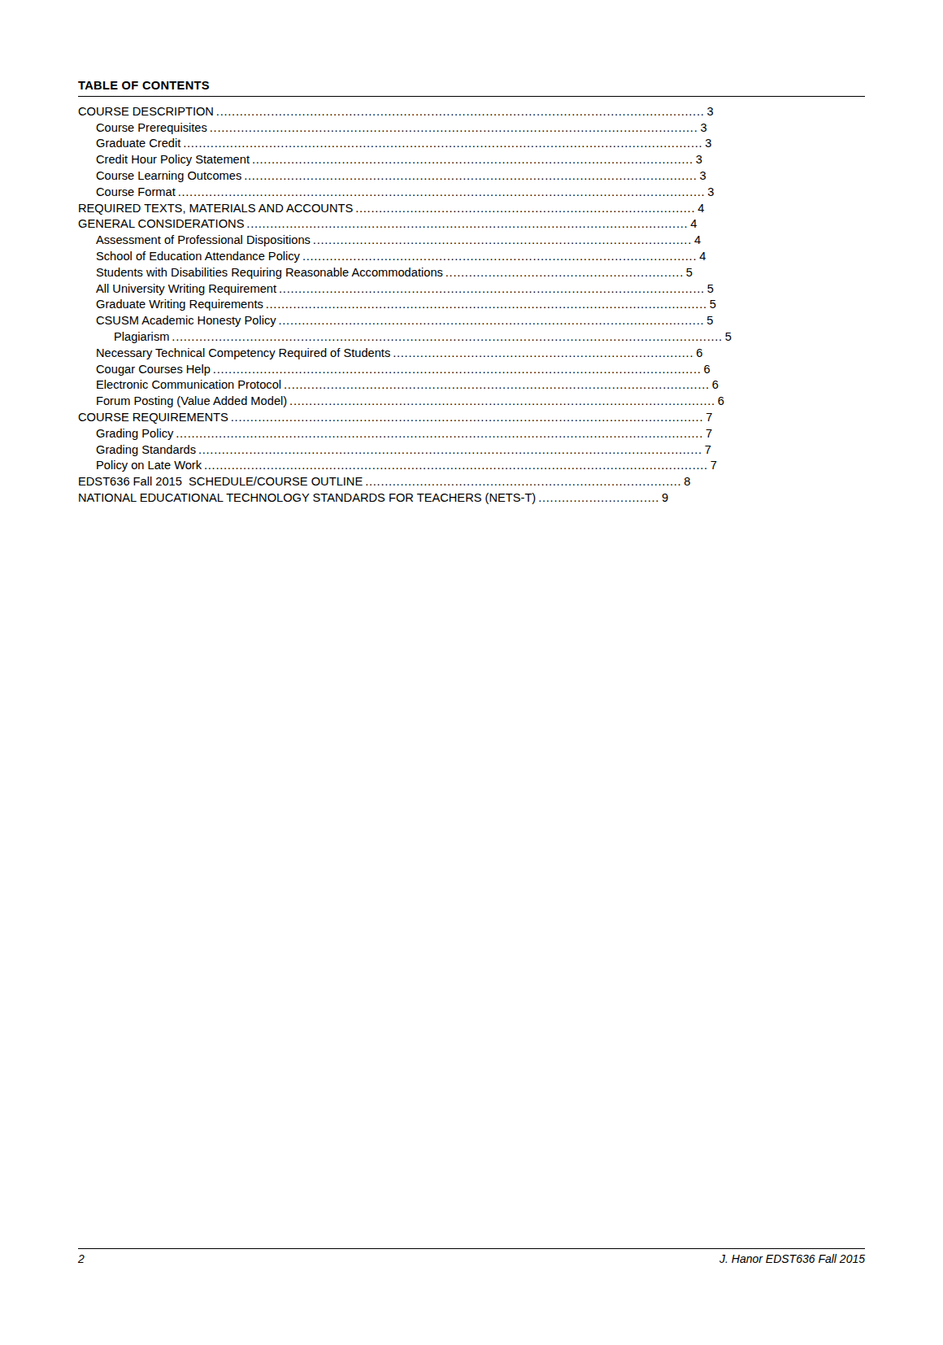TABLE OF CONTENTS
COURSE DESCRIPTION............................................................................................................................. 3
Course Prerequisites............................................................................................................................. 3
Graduate Credit..................................................................................................................................... 3
Credit Hour Policy Statement................................................................................................................. 3
Course Learning Outcomes.................................................................................................................... 3
Course Format....................................................................................................................................... 3
REQUIRED TEXTS, MATERIALS AND ACCOUNTS....................................................................................... 4
GENERAL CONSIDERATIONS................................................................................................................. 4
Assessment of Professional Dispositions................................................................................................. 4
School of Education Attendance Policy..................................................................................................... 4
Students with Disabilities Requiring Reasonable Accommodations............................................................. 5
All University Writing Requirement............................................................................................................. 5
Graduate Writing Requirements................................................................................................................. 5
CSUSM Academic Honesty Policy............................................................................................................. 5
Plagiarism............................................................................................................................................. 5
Necessary Technical Competency Required of Students............................................................................. 6
Cougar Courses Help............................................................................................................................. 6
Electronic Communication Protocol............................................................................................................. 6
Forum Posting (Value Added Model)............................................................................................................. 6
COURSE REQUIREMENTS......................................................................................................................... 7
Grading Policy....................................................................................................................................... 7
Grading Standards................................................................................................................................. 7
Policy on Late Work................................................................................................................................. 7
EDST636 Fall 2015 SCHEDULE/COURSE OUTLINE................................................................................. 8
NATIONAL EDUCATIONAL TECHNOLOGY STANDARDS FOR TEACHERS (NETS-T)............................... 9
2 J. Hanor EDST636 Fall 2015